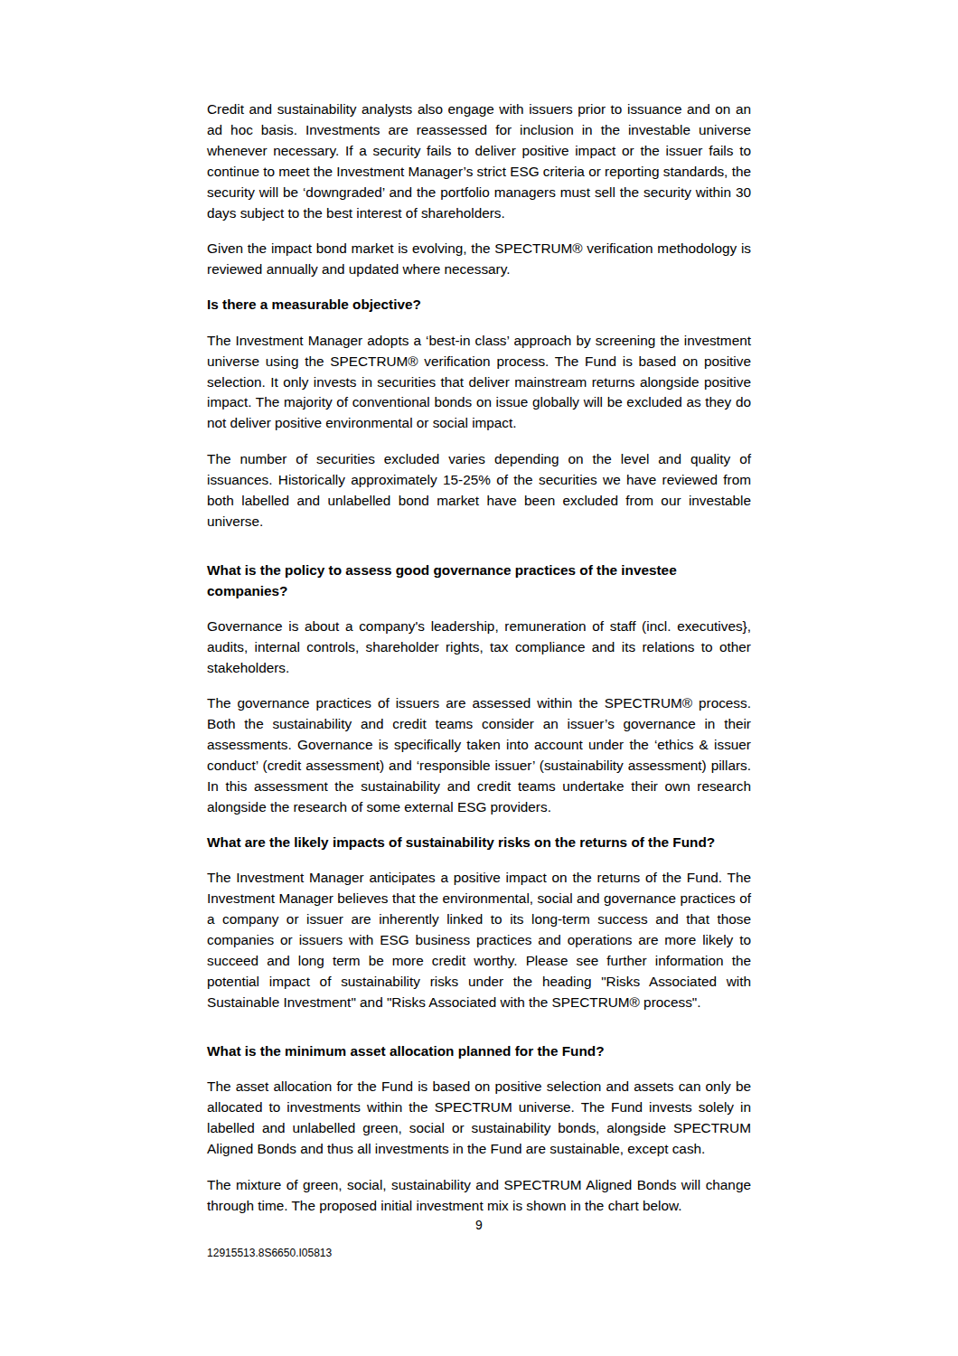Credit and sustainability analysts also engage with issuers prior to issuance and on an ad hoc basis. Investments are reassessed for inclusion in the investable universe whenever necessary. If a security fails to deliver positive impact or the issuer fails to continue to meet the Investment Manager’s strict ESG criteria or reporting standards, the security will be ‘downgraded’ and the portfolio managers must sell the security within 30 days subject to the best interest of shareholders.
Given the impact bond market is evolving, the SPECTRUM® verification methodology is reviewed annually and updated where necessary.
Is there a measurable objective?
The Investment Manager adopts a ‘best-in class’ approach by screening the investment universe using the SPECTRUM® verification process. The Fund is based on positive selection. It only invests in securities that deliver mainstream returns alongside positive impact. The majority of conventional bonds on issue globally will be excluded as they do not deliver positive environmental or social impact.
The number of securities excluded varies depending on the level and quality of issuances. Historically approximately 15-25% of the securities we have reviewed from both labelled and unlabelled bond market have been excluded from our investable universe.
What is the policy to assess good governance practices of the investee companies?
Governance is about a company's leadership, remuneration of staff (incl. executives}, audits, internal controls, shareholder rights, tax compliance and its relations to other stakeholders.
The governance practices of issuers are assessed within the SPECTRUM® process. Both the sustainability and credit teams consider an issuer’s governance in their assessments. Governance is specifically taken into account under the ‘ethics & issuer conduct’ (credit assessment) and ‘responsible issuer’ (sustainability assessment) pillars. In this assessment the sustainability and credit teams undertake their own research alongside the research of some external ESG providers.
What are the likely impacts of sustainability risks on the returns of the Fund?
The Investment Manager anticipates a positive impact on the returns of the Fund. The Investment Manager believes that the environmental, social and governance practices of a company or issuer are inherently linked to its long-term success and that those companies or issuers with ESG business practices and operations are more likely to succeed and long term be more credit worthy. Please see further information the potential impact of sustainability risks under the heading "Risks Associated with Sustainable Investment" and "Risks Associated with the SPECTRUM® process".
What is the minimum asset allocation planned for the Fund?
The asset allocation for the Fund is based on positive selection and assets can only be allocated to investments within the SPECTRUM universe. The Fund invests solely in labelled and unlabelled green, social or sustainability bonds, alongside SPECTRUM Aligned Bonds and thus all investments in the Fund are sustainable, except cash.
The mixture of green, social, sustainability and SPECTRUM Aligned Bonds will change through time. The proposed initial investment mix is shown in the chart below.
9
12915513.8S6650.I05813